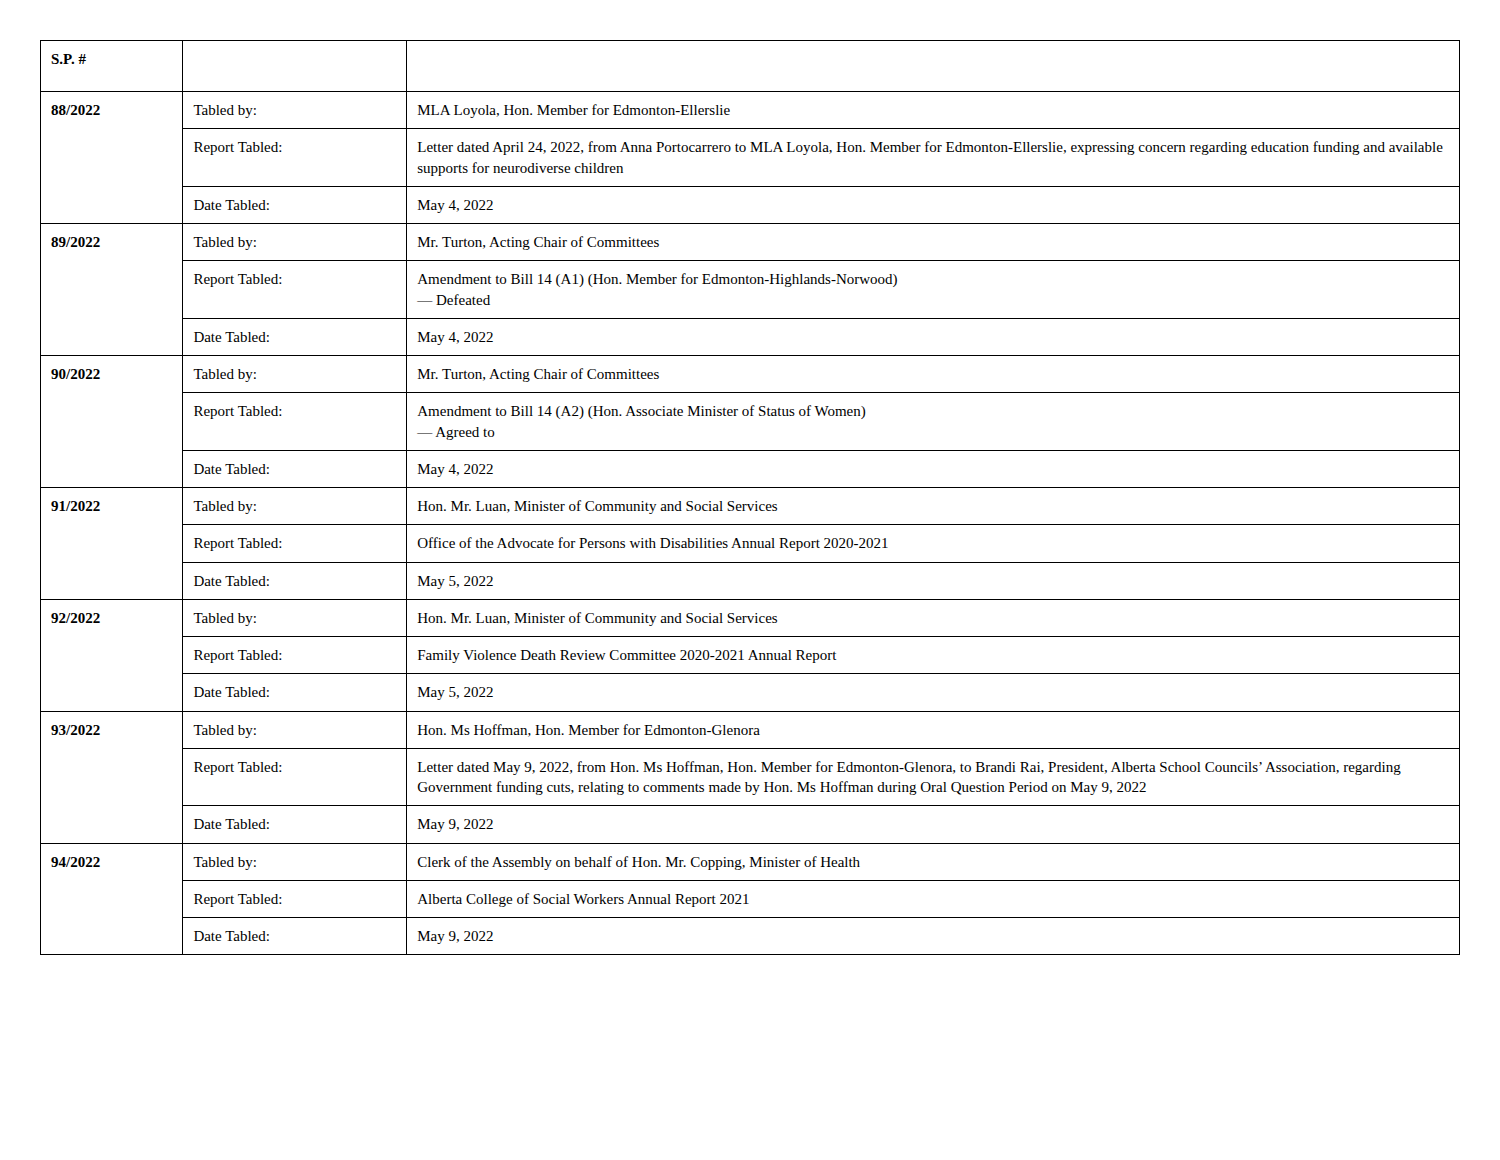| S.P. # | | |
| 88/2022 | Tabled by: | MLA Loyola, Hon. Member for Edmonton-Ellerslie |
| Report Tabled: | Letter dated April 24, 2022, from Anna Portocarrero to MLA Loyola, Hon. Member for Edmonton-Ellerslie, expressing concern regarding education funding and available supports for neurodiverse children |
| Date Tabled: | May 4, 2022 |
| 89/2022 | Tabled by: | Mr. Turton, Acting Chair of Committees |
| Report Tabled: | Amendment to Bill 14 (A1) (Hon. Member for Edmonton-Highlands-Norwood) — Defeated |
| Date Tabled: | May 4, 2022 |
| 90/2022 | Tabled by: | Mr. Turton, Acting Chair of Committees |
| Report Tabled: | Amendment to Bill 14 (A2) (Hon. Associate Minister of Status of Women) — Agreed to |
| Date Tabled: | May 4, 2022 |
| 91/2022 | Tabled by: | Hon. Mr. Luan, Minister of Community and Social Services |
| Report Tabled: | Office of the Advocate for Persons with Disabilities Annual Report 2020-2021 |
| Date Tabled: | May 5, 2022 |
| 92/2022 | Tabled by: | Hon. Mr. Luan, Minister of Community and Social Services |
| Report Tabled: | Family Violence Death Review Committee 2020-2021 Annual Report |
| Date Tabled: | May 5, 2022 |
| 93/2022 | Tabled by: | Hon. Ms Hoffman, Hon. Member for Edmonton-Glenora |
| Report Tabled: | Letter dated May 9, 2022, from Hon. Ms Hoffman, Hon. Member for Edmonton-Glenora, to Brandi Rai, President, Alberta School Councils’ Association, regarding Government funding cuts, relating to comments made by Hon. Ms Hoffman during Oral Question Period on May 9, 2022 |
| Date Tabled: | May 9, 2022 |
| 94/2022 | Tabled by: | Clerk of the Assembly on behalf of Hon. Mr. Copping, Minister of Health |
| Report Tabled: | Alberta College of Social Workers Annual Report 2021 |
| Date Tabled: | May 9, 2022 |